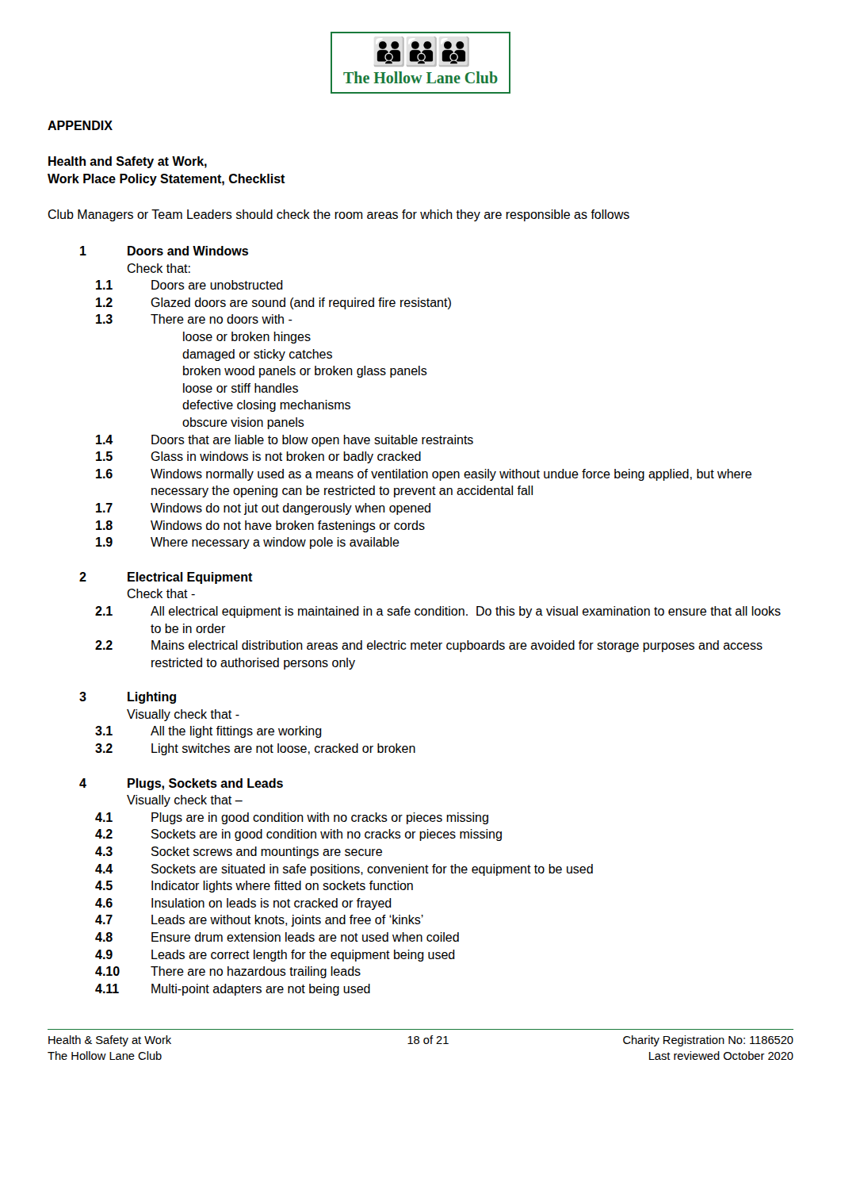👪👪👪
The Hollow Lane Club
APPENDIX
Health and Safety at Work,
Work Place Policy Statement, Checklist
Club Managers or Team Leaders should check the room areas for which they are responsible as follows
1 Doors and Windows
Check that:
1.1 Doors are unobstructed
1.2 Glazed doors are sound (and if required fire resistant)
1.3 There are no doors with -
loose or broken hinges
damaged or sticky catches
broken wood panels or broken glass panels
loose or stiff handles
defective closing mechanisms
obscure vision panels
1.4 Doors that are liable to blow open have suitable restraints
1.5 Glass in windows is not broken or badly cracked
1.6 Windows normally used as a means of ventilation open easily without undue force being applied, but where necessary the opening can be restricted to prevent an accidental fall
1.7 Windows do not jut out dangerously when opened
1.8 Windows do not have broken fastenings or cords
1.9 Where necessary a window pole is available
2 Electrical Equipment
Check that -
2.1 All electrical equipment is maintained in a safe condition. Do this by a visual examination to ensure that all looks to be in order
2.2 Mains electrical distribution areas and electric meter cupboards are avoided for storage purposes and access restricted to authorised persons only
3 Lighting
Visually check that -
3.1 All the light fittings are working
3.2 Light switches are not loose, cracked or broken
4 Plugs, Sockets and Leads
Visually check that –
4.1 Plugs are in good condition with no cracks or pieces missing
4.2 Sockets are in good condition with no cracks or pieces missing
4.3 Socket screws and mountings are secure
4.4 Sockets are situated in safe positions, convenient for the equipment to be used
4.5 Indicator lights where fitted on sockets function
4.6 Insulation on leads is not cracked or frayed
4.7 Leads are without knots, joints and free of ‘kinks’
4.8 Ensure drum extension leads are not used when coiled
4.9 Leads are correct length for the equipment being used
4.10 There are no hazardous trailing leads
4.11 Multi-point adapters are not being used
| Health & Safety at Work | 18 of 21 | Charity Registration No: 1186520 |
| The Hollow Lane Club | | Last reviewed October 2020 |